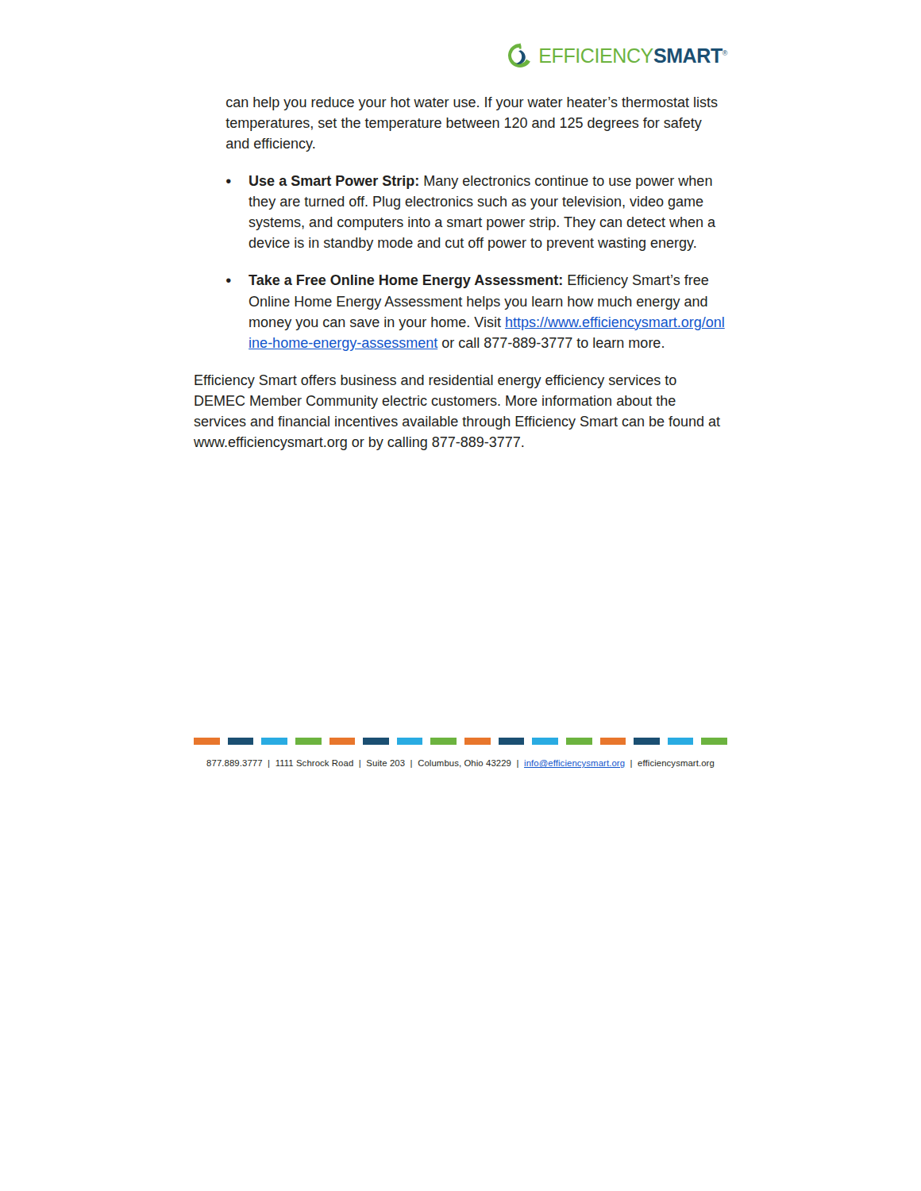EFFICIENCY SMART®
can help you reduce your hot water use. If your water heater’s thermostat lists temperatures, set the temperature between 120 and 125 degrees for safety and efficiency.
Use a Smart Power Strip: Many electronics continue to use power when they are turned off. Plug electronics such as your television, video game systems, and computers into a smart power strip. They can detect when a device is in standby mode and cut off power to prevent wasting energy.
Take a Free Online Home Energy Assessment: Efficiency Smart’s free Online Home Energy Assessment helps you learn how much energy and money you can save in your home. Visit https://www.efficiencysmart.org/online-home-energy-assessment or call 877-889-3777 to learn more.
Efficiency Smart offers business and residential energy efficiency services to DEMEC Member Community electric customers. More information about the services and financial incentives available through Efficiency Smart can be found at www.efficiencysmart.org or by calling 877-889-3777.
877.889.3777 | 1111 Schrock Road | Suite 203 | Columbus, Ohio 43229 | info@efficiencysmart.org | efficiencysmart.org